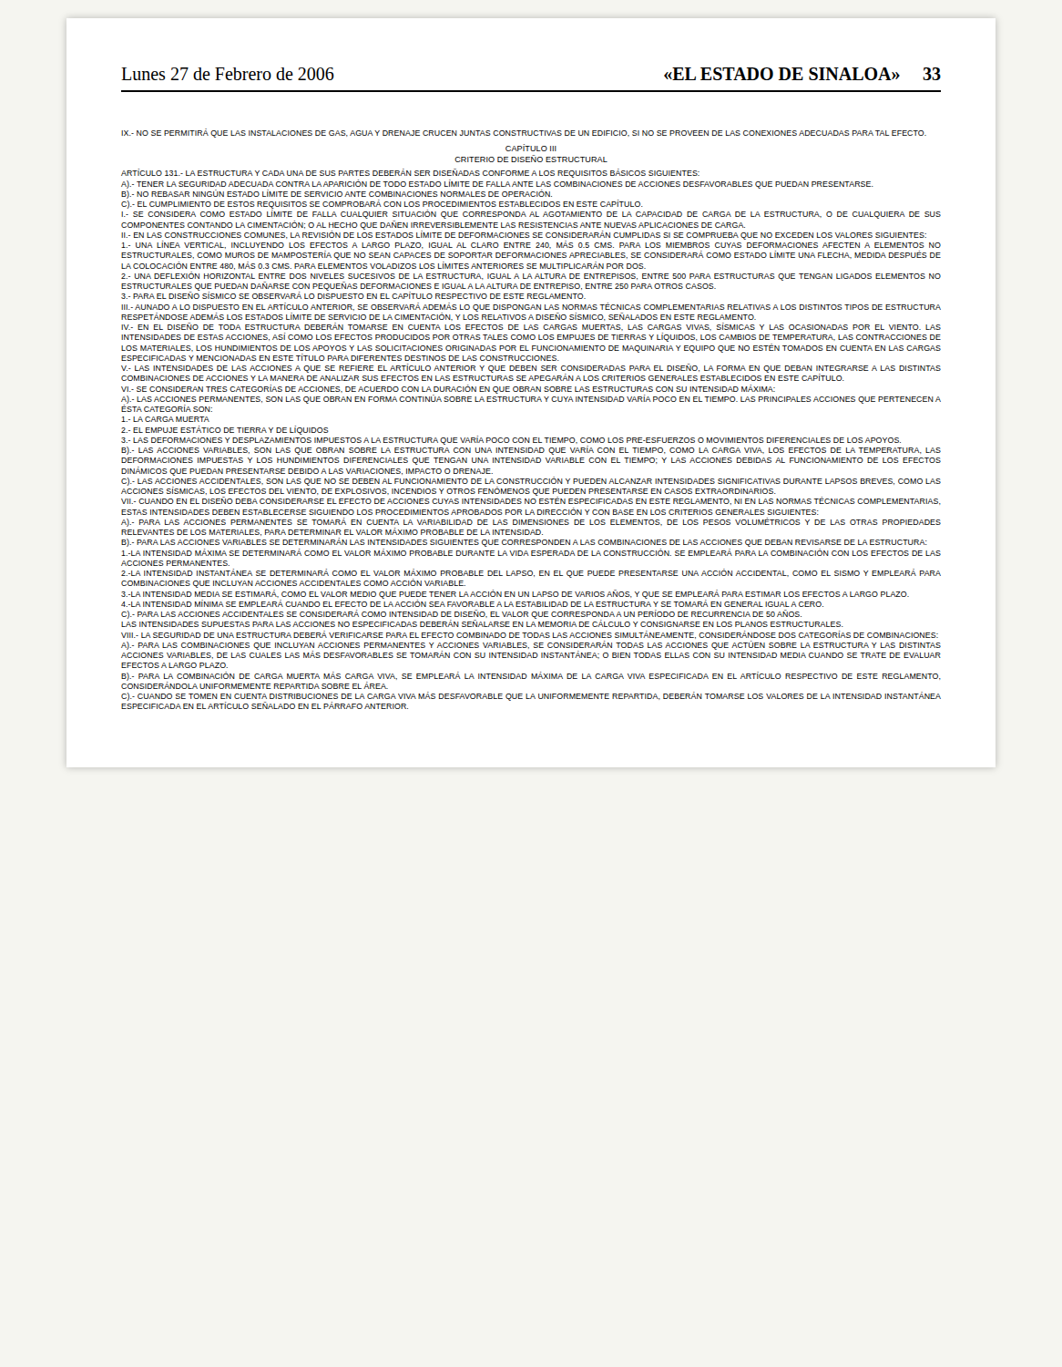Lunes 27 de Febrero de 2006
«EL ESTADO DE SINALOA» 33
IX.- NO SE PERMITIRÁ QUE LAS INSTALACIONES DE GAS, AGUA Y DRENAJE CRUCEN JUNTAS CONSTRUCTIVAS DE UN EDIFICIO, SI NO SE PROVEEN DE LAS CONEXIONES ADECUADAS PARA TAL EFECTO.
CAPÍTULO III
CRITERIO DE DISEÑO ESTRUCTURAL
ARTÍCULO 131.- LA ESTRUCTURA Y CADA UNA DE SUS PARTES DEBERÁN SER DISEÑADAS CONFORME A LOS REQUISITOS BÁSICOS SIGUIENTES:
A).- TENER LA SEGURIDAD ADECUADA CONTRA LA APARICIÓN DE TODO ESTADO LÍMITE DE FALLA ANTE LAS COMBINACIONES DE ACCIONES DESFAVORABLES QUE PUEDAN PRESENTARSE.
B).- NO REBASAR NINGÚN ESTADO LÍMITE DE SERVICIO ANTE COMBINACIONES NORMALES DE OPERACIÓN.
C).- EL CUMPLIMIENTO DE ESTOS REQUISITOS SE COMPROBARÁ CON LOS PROCEDIMIENTOS ESTABLECIDOS EN ESTE CAPÍTULO.
I.- SE CONSIDERA COMO ESTADO LÍMITE DE FALLA CUALQUIER SITUACIÓN QUE CORRESPONDA AL AGOTAMIENTO DE LA CAPACIDAD DE CARGA DE LA ESTRUCTURA, O DE CUALQUIERA DE SUS COMPONENTES CONTANDO LA CIMENTACIÓN; O AL HECHO QUE DAÑEN IRREVERSIBLEMENTE LAS RESISTENCIAS ANTE NUEVAS APLICACIONES DE CARGA.
II.- EN LAS CONSTRUCCIONES COMUNES, LA REVISIÓN DE LOS ESTADOS LÍMITE DE DEFORMACIONES SE CONSIDERARÁN CUMPLIDAS SI SE COMPRUEBA QUE NO EXCEDEN LOS VALORES SIGUIENTES:
1.- UNA LÍNEA VERTICAL, INCLUYENDO LOS EFECTOS A LARGO PLAZO, IGUAL AL CLARO ENTRE 240, MÁS 0.5 CMS. PARA LOS MIEMBROS CUYAS DEFORMACIONES AFECTEN A ELEMENTOS NO ESTRUCTURALES, COMO MUROS DE MAMPOSTERÍA QUE NO SEAN CAPACES DE SOPORTAR DEFORMACIONES APRECIABLES, SE CONSIDERARÁ COMO ESTADO LÍMITE UNA FLECHA, MEDIDA DESPUÉS DE LA COLOCACIÓN ENTRE 480, MÁS 0.3 CMS. PARA ELEMENTOS VOLADIZOS LOS LÍMITES ANTERIORES SE MULTIPLICARÁN POR DOS.
2.- UNA DEFLEXIÓN HORIZONTAL ENTRE DOS NIVELES SUCESIVOS DE LA ESTRUCTURA, IGUAL A LA ALTURA DE ENTREPISOS, ENTRE 500 PARA ESTRUCTURAS QUE TENGAN LIGADOS ELEMENTOS NO ESTRUCTURALES QUE PUEDAN DAÑARSE CON PEQUEÑAS DEFORMACIONES E IGUAL A LA ALTURA DE ENTREPISO, ENTRE 250 PARA OTROS CASOS.
3.- PARA EL DISEÑO SÍSMICO SE OBSERVARÁ LO DISPUESTO EN EL CAPÍTULO RESPECTIVO DE ESTE REGLAMENTO.
III.- AUNADO A LO DISPUESTO EN EL ARTÍCULO ANTERIOR, SE OBSERVARÁ ADEMÁS LO QUE DISPONGAN LAS NORMAS TÉCNICAS COMPLEMENTARIAS RELATIVAS A LOS DISTINTOS TIPOS DE ESTRUCTURA RESPETÁNDOSE ADEMÁS LOS ESTADOS LÍMITE DE SERVICIO DE LA CIMENTACIÓN, Y LOS RELATIVOS A DISEÑO SÍSMICO, SEÑALADOS EN ESTE REGLAMENTO.
IV.- EN EL DISEÑO DE TODA ESTRUCTURA DEBERÁN TOMARSE EN CUENTA LOS EFECTOS DE LAS CARGAS MUERTAS, LAS CARGAS VIVAS, SÍSMICAS Y LAS OCASIONADAS POR EL VIENTO. LAS INTENSIDADES DE ESTAS ACCIONES, ASÍ COMO LOS EFECTOS PRODUCIDOS POR OTRAS TALES COMO LOS EMPUJES DE TIERRAS Y LÍQUIDOS, LOS CAMBIOS DE TEMPERATURA, LAS CONTRACCIONES DE LOS MATERIALES, LOS HUNDIMIENTOS DE LOS APOYOS Y LAS SOLICITACIONES ORIGINADAS POR EL FUNCIONAMIENTO DE MAQUINARIA Y EQUIPO QUE NO ESTÉN TOMADOS EN CUENTA EN LAS CARGAS ESPECIFICADAS Y MENCIONADAS EN ESTE TÍTULO PARA DIFERENTES DESTINOS DE LAS CONSTRUCCIONES.
V.- LAS INTENSIDADES DE LAS ACCIONES A QUE SE REFIERE EL ARTÍCULO ANTERIOR Y QUE DEBEN SER CONSIDERADAS PARA EL DISEÑO, LA FORMA EN QUE DEBAN INTEGRARSE A LAS DISTINTAS COMBINACIONES DE ACCIONES Y LA MANERA DE ANALIZAR SUS EFECTOS EN LAS ESTRUCTURAS SE APEGARÁN A LOS CRITERIOS GENERALES ESTABLECIDOS EN ESTE CAPÍTULO.
VI.- SE CONSIDERAN TRES CATEGORÍAS DE ACCIONES, DE ACUERDO CON LA DURACIÓN EN QUE OBRAN SOBRE LAS ESTRUCTURAS CON SU INTENSIDAD MÁXIMA:
A).- LAS ACCIONES PERMANENTES, SON LAS QUE OBRAN EN FORMA CONTINÚA SOBRE LA ESTRUCTURA Y CUYA INTENSIDAD VARÍA POCO EN EL TIEMPO. LAS PRINCIPALES ACCIONES QUE PERTENECEN A ÉSTA CATEGORÍA SON:
1.- LA CARGA MUERTA
2.- EL EMPUJE ESTÁTICO DE TIERRA Y DE LÍQUIDOS
3.- LAS DEFORMACIONES Y DESPLAZAMIENTOS IMPUESTOS A LA ESTRUCTURA QUE VARÍA POCO CON EL TIEMPO, COMO LOS PRE-ESFUERZOS O MOVIMIENTOS DIFERENCIALES DE LOS APOYOS.
B).- LAS ACCIONES VARIABLES, SON LAS QUE OBRAN SOBRE LA ESTRUCTURA CON UNA INTENSIDAD QUE VARÍA CON EL TIEMPO, COMO LA CARGA VIVA, LOS EFECTOS DE LA TEMPERATURA, LAS DEFORMACIONES IMPUESTAS Y LOS HUNDIMIENTOS DIFERENCIALES QUE TENGAN UNA INTENSIDAD VARIABLE CON EL TIEMPO; Y LAS ACCIONES DEBIDAS AL FUNCIONAMIENTO DE LOS EFECTOS DINÁMICOS QUE PUEDAN PRESENTARSE DEBIDO A LAS VARIACIONES, IMPACTO O DRENAJE.
C).- LAS ACCIONES ACCIDENTALES, SON LAS QUE NO SE DEBEN AL FUNCIONAMIENTO DE LA CONSTRUCCIÓN Y PUEDEN ALCANZAR INTENSIDADES SIGNIFICATIVAS DURANTE LAPSOS BREVES, COMO LAS ACCIONES SÍSMICAS, LOS EFECTOS DEL VIENTO, DE EXPLOSIVOS, INCENDIOS Y OTROS FENÓMENOS QUE PUEDEN PRESENTARSE EN CASOS EXTRAORDINARIOS.
VII.- CUANDO EN EL DISEÑO DEBA CONSIDERARSE EL EFECTO DE ACCIONES CUYAS INTENSIDADES NO ESTÉN ESPECIFICADAS EN ESTE REGLAMENTO, NI EN LAS NORMAS TÉCNICAS COMPLEMENTARIAS, ESTAS INTENSIDADES DEBEN ESTABLECERSE SIGUIENDO LOS PROCEDIMIENTOS APROBADOS POR LA DIRECCIÓN Y CON BASE EN LOS CRITERIOS GENERALES SIGUIENTES:
A).- PARA LAS ACCIONES PERMANENTES SE TOMARÁ EN CUENTA LA VARIABILIDAD DE LAS DIMENSIONES DE LOS ELEMENTOS, DE LOS PESOS VOLUMÉTRICOS Y DE LAS OTRAS PROPIEDADES RELEVANTES DE LOS MATERIALES, PARA DETERMINAR EL VALOR MÁXIMO PROBABLE DE LA INTENSIDAD.
B).- PARA LAS ACCIONES VARIABLES SE DETERMINARÁN LAS INTENSIDADES SIGUIENTES QUE CORRESPONDEN A LAS COMBINACIONES DE LAS ACCIONES QUE DEBAN REVISARSE DE LA ESTRUCTURA:
1.-LA INTENSIDAD MÁXIMA SE DETERMINARÁ COMO EL VALOR MÁXIMO PROBABLE DURANTE LA VIDA ESPERADA DE LA CONSTRUCCIÓN. SE EMPLEARÁ PARA LA COMBINACIÓN CON LOS EFECTOS DE LAS ACCIONES PERMANENTES.
2.-LA INTENSIDAD INSTANTÁNEA SE DETERMINARÁ COMO EL VALOR MÁXIMO PROBABLE DEL LAPSO, EN EL QUE PUEDE PRESENTARSE UNA ACCIÓN ACCIDENTAL, COMO EL SISMO Y EMPLEARÁ PARA COMBINACIONES QUE INCLUYAN ACCIONES ACCIDENTALES COMO ACCIÓN VARIABLE.
3.-LA INTENSIDAD MEDIA SE ESTIMARÁ, COMO EL VALOR MEDIO QUE PUEDE TENER LA ACCIÓN EN UN LAPSO DE VARIOS AÑOS, Y QUE SE EMPLEARÁ PARA ESTIMAR LOS EFECTOS A LARGO PLAZO.
4.-LA INTENSIDAD MÍNIMA SE EMPLEARÁ CUANDO EL EFECTO DE LA ACCIÓN SEA FAVORABLE A LA ESTABILIDAD DE LA ESTRUCTURA Y SE TOMARÁ EN GENERAL IGUAL A CERO.
C).- PARA LAS ACCIONES ACCIDENTALES SE CONSIDERARÁ COMO INTENSIDAD DE DISEÑO, EL VALOR QUE CORRESPONDA A UN PERÍODO DE RECURRENCIA DE 50 AÑOS.
LAS INTENSIDADES SUPUESTAS PARA LAS ACCIONES NO ESPECIFICADAS DEBERÁN SEÑALARSE EN LA MEMORIA DE CÁLCULO Y CONSIGNARSE EN LOS PLANOS ESTRUCTURALES.
VIII.- LA SEGURIDAD DE UNA ESTRUCTURA DEBERÁ VERIFICARSE PARA EL EFECTO COMBINADO DE TODAS LAS ACCIONES SIMULTÁNEAMENTE, CONSIDERÁNDOSE DOS CATEGORÍAS DE COMBINACIONES:
A).- PARA LAS COMBINACIONES QUE INCLUYAN ACCIONES PERMANENTES Y ACCIONES VARIABLES, SE CONSIDERARÁN TODAS LAS ACCIONES QUE ACTÚEN SOBRE LA ESTRUCTURA Y LAS DISTINTAS ACCIONES VARIABLES, DE LAS CUALES LAS MÁS DESFAVORABLES SE TOMARÁN CON SU INTENSIDAD INSTANTÁNEA; O BIEN TODAS ELLAS CON SU INTENSIDAD MEDIA CUANDO SE TRATE DE EVALUAR EFECTOS A LARGO PLAZO.
B).- PARA LA COMBINACIÓN DE CARGA MUERTA MÁS CARGA VIVA, SE EMPLEARÁ LA INTENSIDAD MÁXIMA DE LA CARGA VIVA ESPECIFICADA EN EL ARTÍCULO RESPECTIVO DE ESTE REGLAMENTO, CONSIDERÁNDOLA UNIFORMEMENTE REPARTIDA SOBRE EL ÁREA.
C).- CUANDO SE TOMEN EN CUENTA DISTRIBUCIONES DE LA CARGA VIVA MÁS DESFAVORABLE QUE LA UNIFORMEMENTE REPARTIDA, DEBERÁN TOMARSE LOS VALORES DE LA INTENSIDAD INSTANTÁNEA ESPECIFICADA EN EL ARTÍCULO SEÑALADO EN EL PÁRRAFO ANTERIOR.